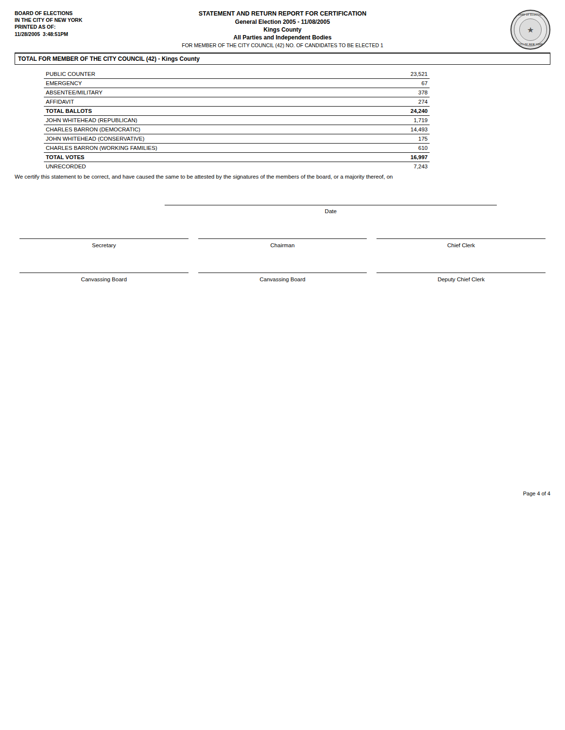BOARD OF ELECTIONS
IN THE CITY OF NEW YORK
PRINTED AS OF:
11/28/2005 3:48:51PM
STATEMENT AND RETURN REPORT FOR CERTIFICATION
General Election 2005 - 11/08/2005
Kings County
All Parties and Independent Bodies
FOR MEMBER OF THE CITY COUNCIL (42) NO. OF CANDIDATES TO BE ELECTED 1
BOARD OF ELECTIONS
★
CITY OF NEW YORK
TOTAL FOR MEMBER OF THE CITY COUNCIL (42) - Kings County
| PUBLIC COUNTER | 23,521 |
| EMERGENCY | 67 |
| ABSENTEE/MILITARY | 378 |
| AFFIDAVIT | 274 |
| TOTAL BALLOTS | 24,240 |
| JOHN WHITEHEAD (REPUBLICAN) | 1,719 |
| CHARLES BARRON (DEMOCRATIC) | 14,493 |
| JOHN WHITEHEAD (CONSERVATIVE) | 175 |
| CHARLES BARRON (WORKING FAMILIES) | 610 |
| TOTAL VOTES | 16,997 |
| UNRECORDED | 7,243 |
We certify this statement to be correct, and have caused the same to be attested by the signatures of the members of the board, or a majority thereof, on
Date
Secretary
Chairman
Chief Clerk
Canvassing Board
Canvassing Board
Deputy Chief Clerk
Page 4 of 4